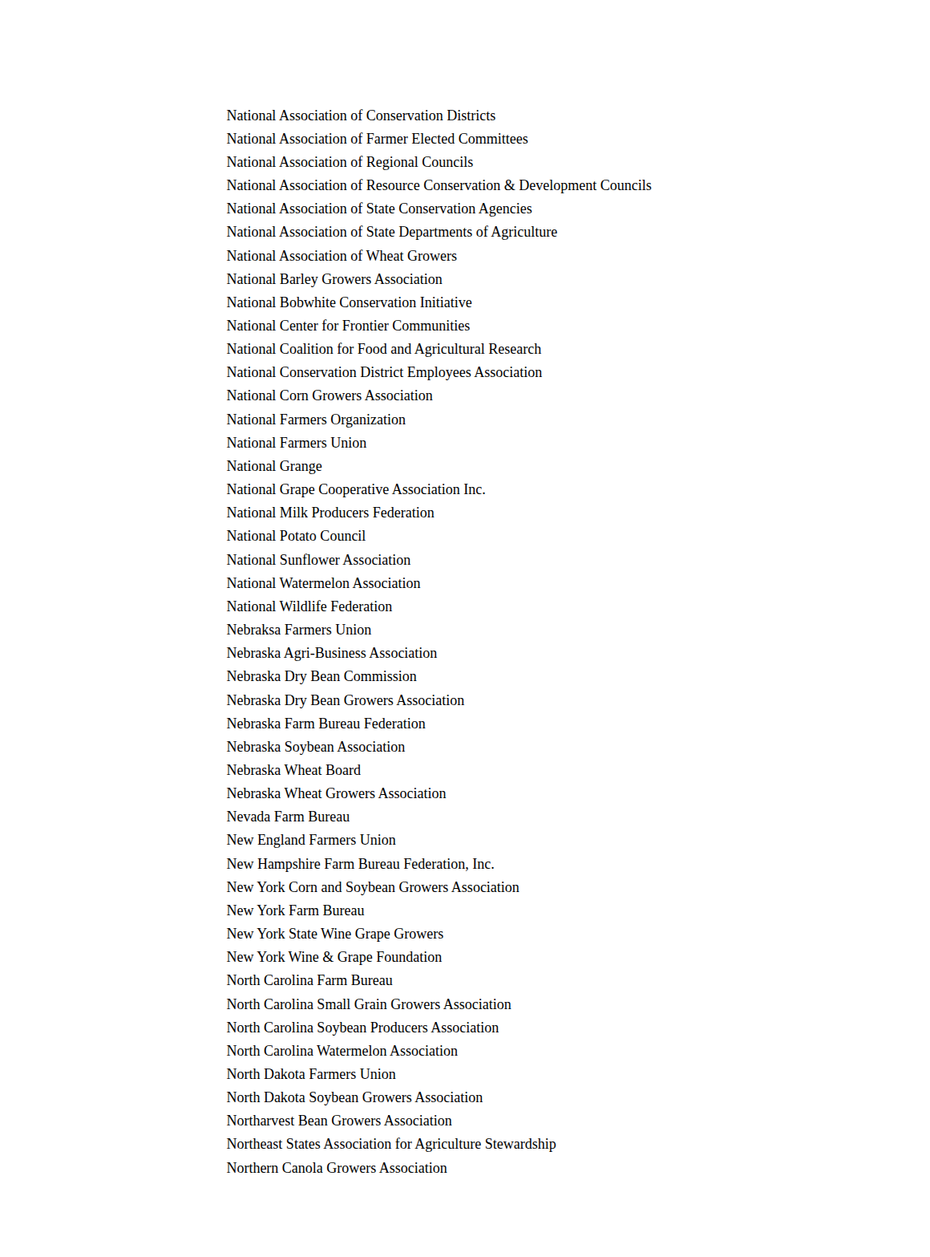National Association of Conservation Districts
National Association of Farmer Elected Committees
National Association of Regional Councils
National Association of Resource Conservation & Development Councils
National Association of State Conservation Agencies
National Association of State Departments of Agriculture
National Association of Wheat Growers
National Barley Growers Association
National Bobwhite Conservation Initiative
National Center for Frontier Communities
National Coalition for Food and Agricultural Research
National Conservation District Employees Association
National Corn Growers Association
National Farmers Organization
National Farmers Union
National Grange
National Grape Cooperative Association Inc.
National Milk Producers Federation
National Potato Council
National Sunflower Association
National Watermelon Association
National Wildlife Federation
Nebraksa Farmers Union
Nebraska Agri-Business Association
Nebraska Dry Bean Commission
Nebraska Dry Bean Growers Association
Nebraska Farm Bureau Federation
Nebraska Soybean Association
Nebraska Wheat Board
Nebraska Wheat Growers Association
Nevada Farm Bureau
New England Farmers Union
New Hampshire Farm Bureau Federation, Inc.
New York Corn and Soybean Growers Association
New York Farm Bureau
New York State Wine Grape Growers
New York Wine & Grape Foundation
North Carolina Farm Bureau
North Carolina Small Grain Growers Association
North Carolina Soybean Producers Association
North Carolina Watermelon Association
North Dakota Farmers Union
North Dakota Soybean Growers Association
Northarvest Bean Growers Association
Northeast States Association for Agriculture Stewardship
Northern Canola Growers Association